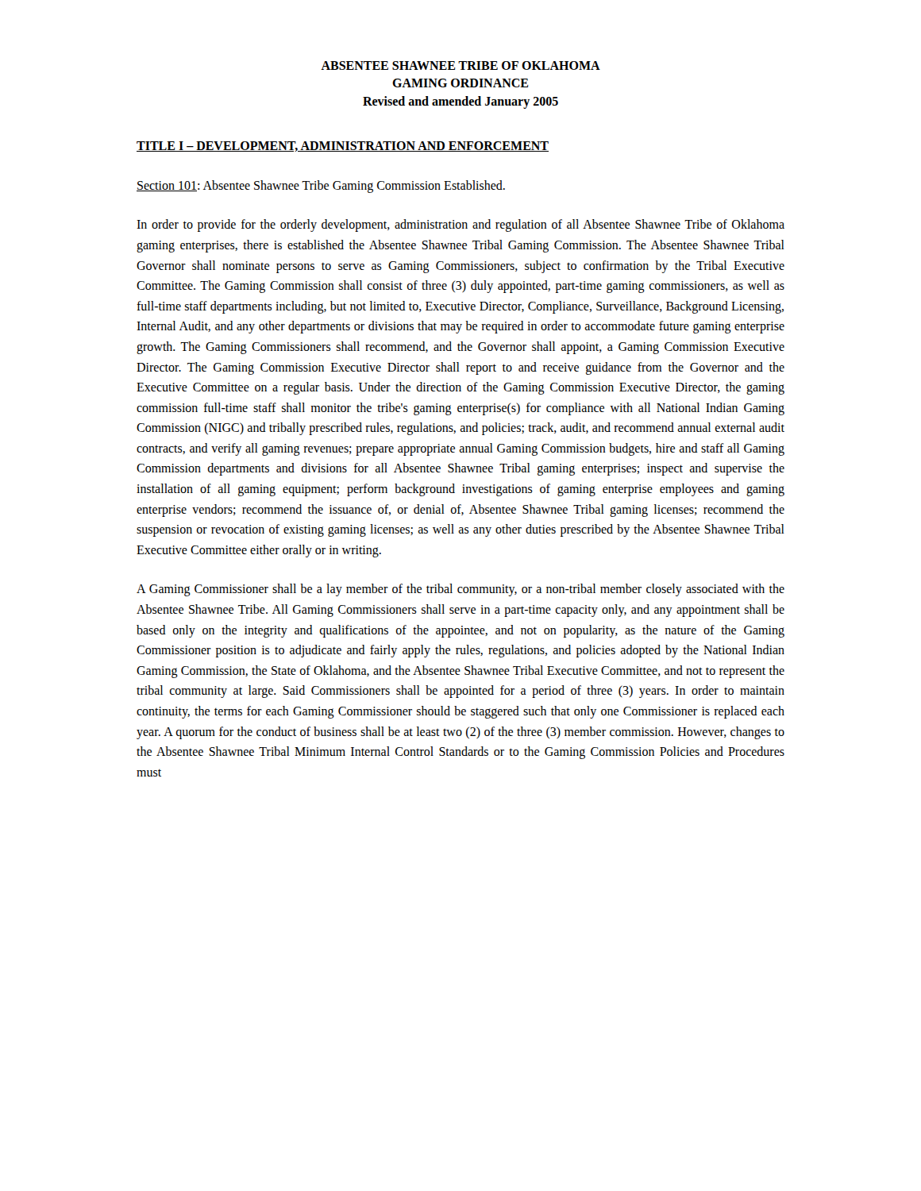ABSENTEE SHAWNEE TRIBE OF OKLAHOMA GAMING ORDINANCE Revised and amended January 2005
TITLE I – DEVELOPMENT, ADMINISTRATION AND ENFORCEMENT
Section 101: Absentee Shawnee Tribe Gaming Commission Established.
In order to provide for the orderly development, administration and regulation of all Absentee Shawnee Tribe of Oklahoma gaming enterprises, there is established the Absentee Shawnee Tribal Gaming Commission. The Absentee Shawnee Tribal Governor shall nominate persons to serve as Gaming Commissioners, subject to confirmation by the Tribal Executive Committee. The Gaming Commission shall consist of three (3) duly appointed, part-time gaming commissioners, as well as full-time staff departments including, but not limited to, Executive Director, Compliance, Surveillance, Background Licensing, Internal Audit, and any other departments or divisions that may be required in order to accommodate future gaming enterprise growth. The Gaming Commissioners shall recommend, and the Governor shall appoint, a Gaming Commission Executive Director. The Gaming Commission Executive Director shall report to and receive guidance from the Governor and the Executive Committee on a regular basis. Under the direction of the Gaming Commission Executive Director, the gaming commission full-time staff shall monitor the tribe's gaming enterprise(s) for compliance with all National Indian Gaming Commission (NIGC) and tribally prescribed rules, regulations, and policies; track, audit, and recommend annual external audit contracts, and verify all gaming revenues; prepare appropriate annual Gaming Commission budgets, hire and staff all Gaming Commission departments and divisions for all Absentee Shawnee Tribal gaming enterprises; inspect and supervise the installation of all gaming equipment; perform background investigations of gaming enterprise employees and gaming enterprise vendors; recommend the issuance of, or denial of, Absentee Shawnee Tribal gaming licenses; recommend the suspension or revocation of existing gaming licenses; as well as any other duties prescribed by the Absentee Shawnee Tribal Executive Committee either orally or in writing.
A Gaming Commissioner shall be a lay member of the tribal community, or a non-tribal member closely associated with the Absentee Shawnee Tribe. All Gaming Commissioners shall serve in a part-time capacity only, and any appointment shall be based only on the integrity and qualifications of the appointee, and not on popularity, as the nature of the Gaming Commissioner position is to adjudicate and fairly apply the rules, regulations, and policies adopted by the National Indian Gaming Commission, the State of Oklahoma, and the Absentee Shawnee Tribal Executive Committee, and not to represent the tribal community at large. Said Commissioners shall be appointed for a period of three (3) years. In order to maintain continuity, the terms for each Gaming Commissioner should be staggered such that only one Commissioner is replaced each year. A quorum for the conduct of business shall be at least two (2) of the three (3) member commission. However, changes to the Absentee Shawnee Tribal Minimum Internal Control Standards or to the Gaming Commission Policies and Procedures must